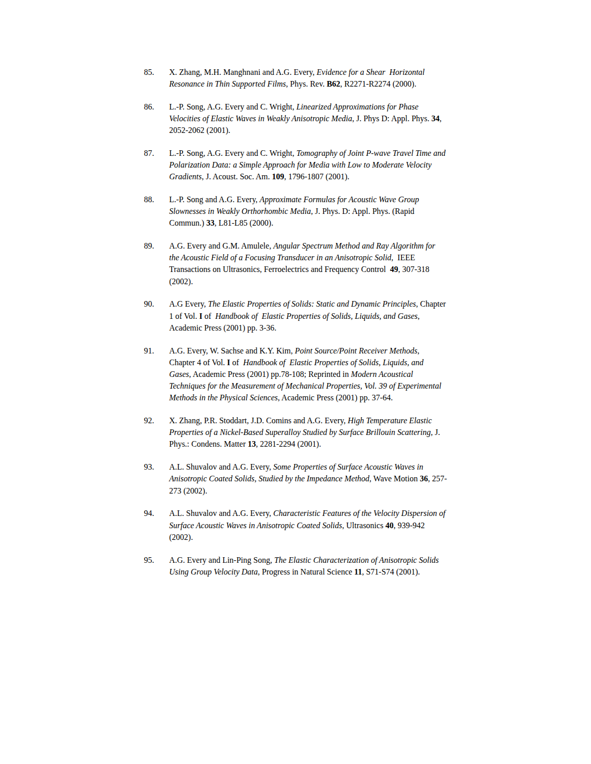85. X. Zhang, M.H. Manghnani and A.G. Every, Evidence for a Shear Horizontal Resonance in Thin Supported Films, Phys. Rev. B62, R2271-R2274 (2000).
86. L.-P. Song, A.G. Every and C. Wright, Linearized Approximations for Phase Velocities of Elastic Waves in Weakly Anisotropic Media, J. Phys D: Appl. Phys. 34, 2052-2062 (2001).
87. L.-P. Song, A.G. Every and C. Wright, Tomography of Joint P-wave Travel Time and Polarization Data: a Simple Approach for Media with Low to Moderate Velocity Gradients, J. Acoust. Soc. Am. 109, 1796-1807 (2001).
88. L.-P. Song and A.G. Every, Approximate Formulas for Acoustic Wave Group Slownesses in Weakly Orthorhombic Media, J. Phys. D: Appl. Phys. (Rapid Commun.) 33, L81-L85 (2000).
89. A.G. Every and G.M. Amulele, Angular Spectrum Method and Ray Algorithm for the Acoustic Field of a Focusing Transducer in an Anisotropic Solid, IEEE Transactions on Ultrasonics, Ferroelectrics and Frequency Control 49, 307-318 (2002).
90. A.G Every, The Elastic Properties of Solids: Static and Dynamic Principles, Chapter 1 of Vol. I of Handbook of Elastic Properties of Solids, Liquids, and Gases, Academic Press (2001) pp. 3-36.
91. A.G. Every, W. Sachse and K.Y. Kim, Point Source/Point Receiver Methods, Chapter 4 of Vol. I of Handbook of Elastic Properties of Solids, Liquids, and Gases, Academic Press (2001) pp.78-108; Reprinted in Modern Acoustical Techniques for the Measurement of Mechanical Properties, Vol. 39 of Experimental Methods in the Physical Sciences, Academic Press (2001) pp. 37-64.
92. X. Zhang, P.R. Stoddart, J.D. Comins and A.G. Every, High Temperature Elastic Properties of a Nickel-Based Superalloy Studied by Surface Brillouin Scattering, J. Phys.: Condens. Matter 13, 2281-2294 (2001).
93. A.L. Shuvalov and A.G. Every, Some Properties of Surface Acoustic Waves in Anisotropic Coated Solids, Studied by the Impedance Method, Wave Motion 36, 257-273 (2002).
94. A.L. Shuvalov and A.G. Every, Characteristic Features of the Velocity Dispersion of Surface Acoustic Waves in Anisotropic Coated Solids, Ultrasonics 40, 939-942 (2002).
95. A.G. Every and Lin-Ping Song, The Elastic Characterization of Anisotropic Solids Using Group Velocity Data, Progress in Natural Science 11, S71-S74 (2001).